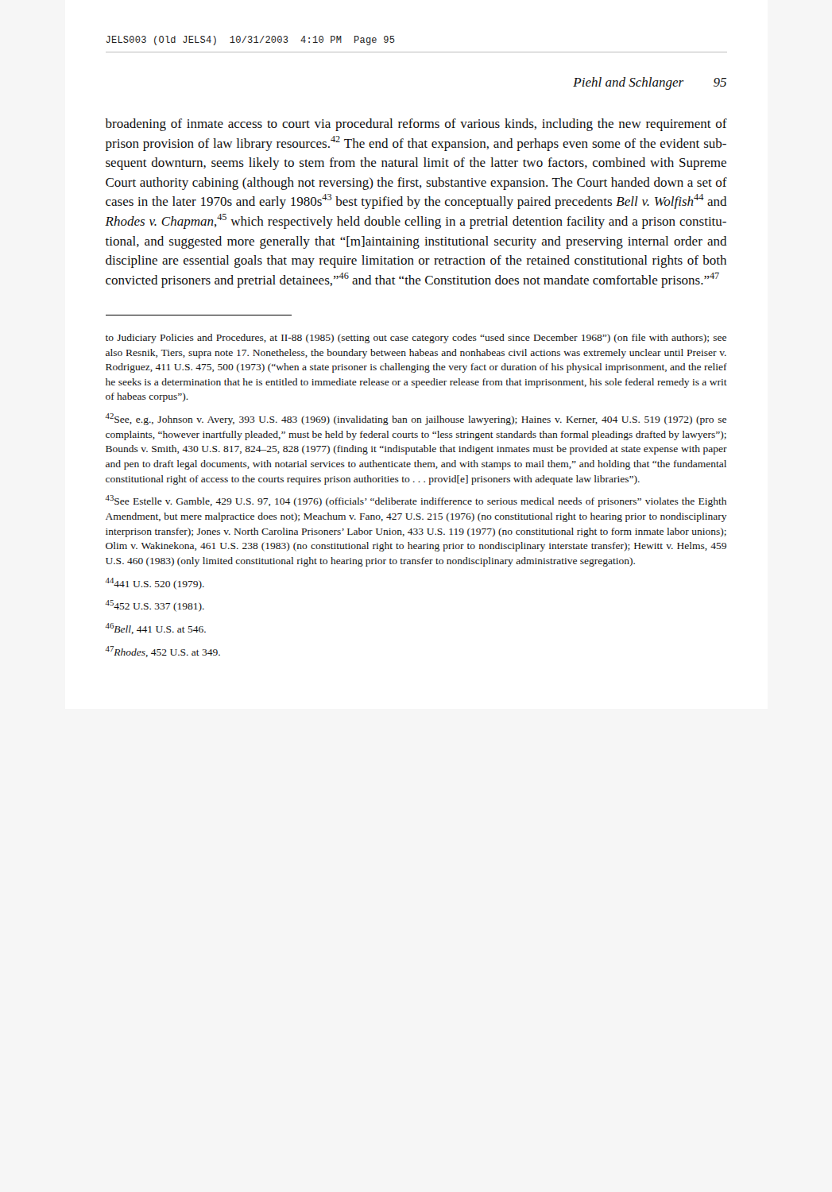JELS003 (Old JELS4) 10/31/2003 4:10 PM Page 95
Piehl and Schlanger 95
broadening of inmate access to court via procedural reforms of various kinds, including the new requirement of prison provision of law library resources.42 The end of that expansion, and perhaps even some of the evident subsequent downturn, seems likely to stem from the natural limit of the latter two factors, combined with Supreme Court authority cabining (although not reversing) the first, substantive expansion. The Court handed down a set of cases in the later 1970s and early 1980s43 best typified by the conceptually paired precedents Bell v. Wolfish44 and Rhodes v. Chapman,45 which respectively held double celling in a pretrial detention facility and a prison constitutional, and suggested more generally that “[m]aintaining institutional security and preserving internal order and discipline are essential goals that may require limitation or retraction of the retained constitutional rights of both convicted prisoners and pretrial detainees,”46 and that “the Constitution does not mandate comfortable prisons.”47
to Judiciary Policies and Procedures, at II-88 (1985) (setting out case category codes “used since December 1968”) (on file with authors); see also Resnik, Tiers, supra note 17. Nonetheless, the boundary between habeas and nonhabeas civil actions was extremely unclear until Preiser v. Rodriguez, 411 U.S. 475, 500 (1973) (“when a state prisoner is challenging the very fact or duration of his physical imprisonment, and the relief he seeks is a determination that he is entitled to immediate release or a speedier release from that imprisonment, his sole federal remedy is a writ of habeas corpus”).
42See, e.g., Johnson v. Avery, 393 U.S. 483 (1969) (invalidating ban on jailhouse lawyering); Haines v. Kerner, 404 U.S. 519 (1972) (pro se complaints, “however inartfully pleaded,” must be held by federal courts to “less stringent standards than formal pleadings drafted by lawyers”); Bounds v. Smith, 430 U.S. 817, 824–25, 828 (1977) (finding it “indisputable that indigent inmates must be provided at state expense with paper and pen to draft legal documents, with notarial services to authenticate them, and with stamps to mail them,” and holding that “the fundamental constitutional right of access to the courts requires prison authorities to . . . provid[e] prisoners with adequate law libraries”).
43See Estelle v. Gamble, 429 U.S. 97, 104 (1976) (officials’ “deliberate indifference to serious medical needs of prisoners” violates the Eighth Amendment, but mere malpractice does not); Meachum v. Fano, 427 U.S. 215 (1976) (no constitutional right to hearing prior to nondisciplinary interprison transfer); Jones v. North Carolina Prisoners’ Labor Union, 433 U.S. 119 (1977) (no constitutional right to form inmate labor unions); Olim v. Wakinekona, 461 U.S. 238 (1983) (no constitutional right to hearing prior to nondisciplinary interstate transfer); Hewitt v. Helms, 459 U.S. 460 (1983) (only limited constitutional right to hearing prior to transfer to nondisciplinary administrative segregation).
44441 U.S. 520 (1979).
45452 U.S. 337 (1981).
46Bell, 441 U.S. at 546.
47Rhodes, 452 U.S. at 349.